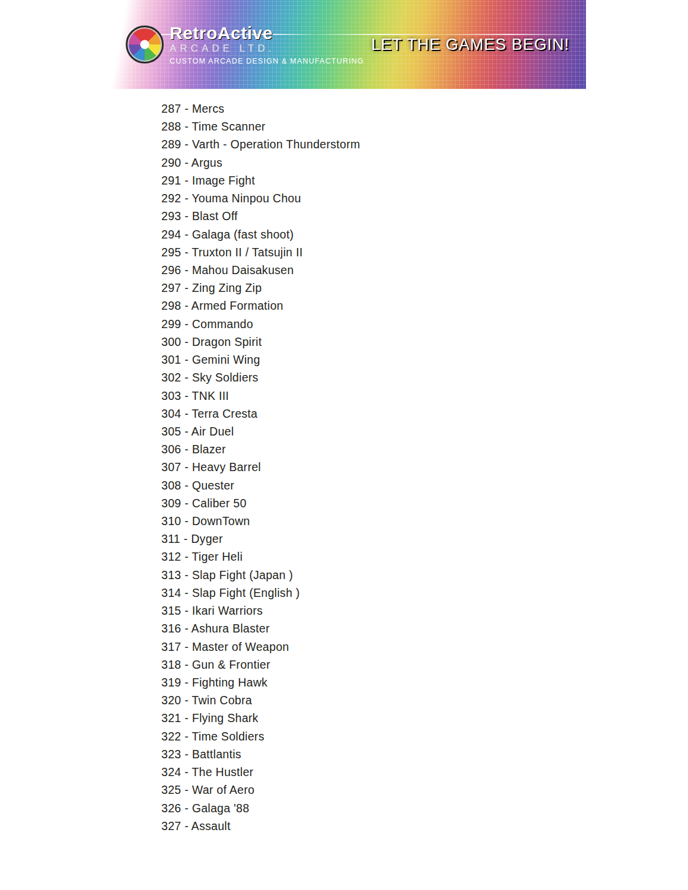RetroActive
ARCADE LTD.
Custom Arcade Design & Manufacturing
Let The Games Begin!
287 - Mercs
288 - Time Scanner
289 - Varth - Operation Thunderstorm
290 - Argus
291 - Image Fight
292 - Youma Ninpou Chou
293 - Blast Off
294 - Galaga (fast shoot)
295 - Truxton II / Tatsujin II
296 - Mahou Daisakusen
297 - Zing Zing Zip
298 - Armed Formation
299 - Commando
300 - Dragon Spirit
301 - Gemini Wing
302 - Sky Soldiers
303 - TNK III
304 - Terra Cresta
305 - Air Duel
306 - Blazer
307 - Heavy Barrel
308 - Quester
309 - Caliber 50
310 - DownTown
311 - Dyger
312 - Tiger Heli
313 - Slap Fight (Japan )
314 - Slap Fight (English )
315 - Ikari Warriors
316 - Ashura Blaster
317 - Master of Weapon
318 - Gun & Frontier
319 - Fighting Hawk
320 - Twin Cobra
321 - Flying Shark
322 - Time Soldiers
323 - Battlantis
324 - The Hustler
325 - War of Aero
326 - Galaga '88
327 - Assault